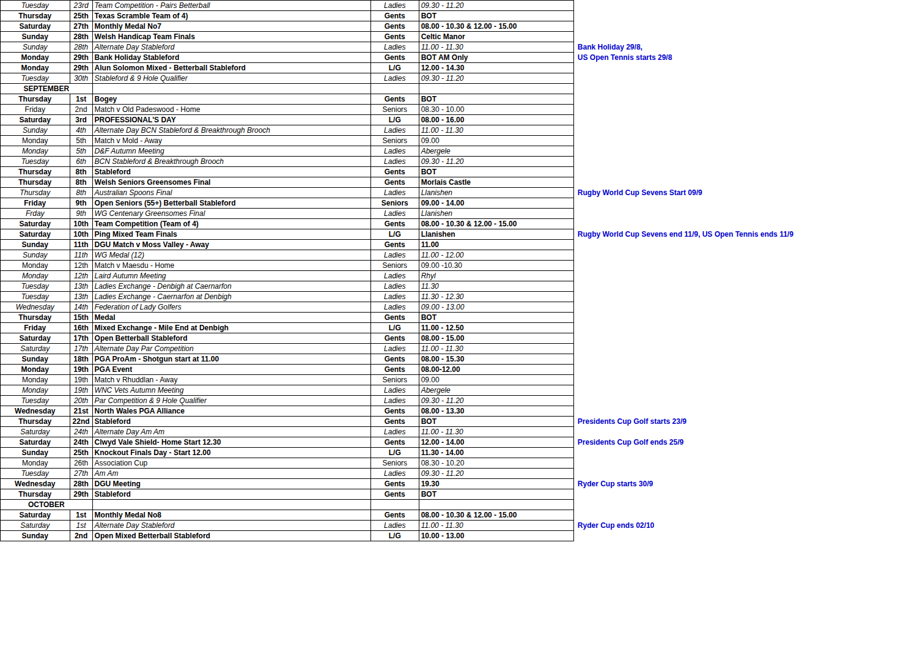| Tuesday | 23rd | Team Competition - Pairs Betterball | Ladies | 09.30 - 11.20 | |
| Thursday | 25th | Texas Scramble Team of 4) | Gents | BOT | |
| Saturday | 27th | Monthly Medal No7 | Gents | 08.00 - 10.30 & 12.00 - 15.00 | |
| Sunday | 28th | Welsh Handicap Team Finals | Gents | Celtic Manor | |
| Sunday | 28th | Alternate Day Stableford | Ladies | 11.00 - 11.30 | Bank Holiday 29/8, |
| Monday | 29th | Bank Holiday Stableford | Gents | BOT AM Only | US Open Tennis starts 29/8 |
| Monday | 29th | Alun Solomon Mixed - Betterball Stableford | L/G | 12.00 - 14.30 | |
| Tuesday | 30th | Stableford & 9 Hole Qualifier | Ladies | 09.30 - 11.20 | |
| SEPTEMBER | | | | |
| Thursday | 1st | Bogey | Gents | BOT | |
| Friday | 2nd | Match v Old Padeswood - Home | Seniors | 08.30 - 10.00 | |
| Saturday | 3rd | PROFESSIONAL'S DAY | L/G | 08.00 - 16.00 | |
| Sunday | 4th | Alternate Day BCN Stableford & Breakthrough Brooch | Ladies | 11.00 - 11.30 | |
| Monday | 5th | Match v Mold - Away | Seniors | 09.00 | |
| Monday | 5th | D&F Autumn Meeting | Ladies | Abergele | |
| Tuesday | 6th | BCN Stableford & Breakthrough Brooch | Ladies | 09.30 - 11.20 | |
| Thursday | 8th | Stableford | Gents | BOT | |
| Thursday | 8th | Welsh Seniors Greensomes Final | Gents | Morlais Castle | |
| Thursday | 8th | Australian Spoons Final | Ladies | Llanishen | Rugby World Cup Sevens Start 09/9 |
| Friday | 9th | Open Seniors (55+) Betterball Stableford | Seniors | 09.00 - 14.00 | |
| Frday | 9th | WG Centenary Greensomes Final | Ladies | Llanishen | |
| Saturday | 10th | Team Competition (Team of 4) | Gents | 08.00 - 10.30 & 12.00 - 15.00 | |
| Saturday | 10th | Ping Mixed Team Finals | L/G | Llanishen | Rugby World Cup Sevens end 11/9, US Open Tennis ends 11/9 |
| Sunday | 11th | DGU Match v Moss Valley - Away | Gents | 11.00 | |
| Sunday | 11th | WG Medal (12) | Ladies | 11.00 - 12.00 | |
| Monday | 12th | Match v Maesdu - Home | Seniors | 09.00 -10.30 | |
| Monday | 12th | Laird Autumn Meeting | Ladies | Rhyl | |
| Tuesday | 13th | Ladies Exchange - Denbigh at Caernarfon | Ladies | 11.30 | |
| Tuesday | 13th | Ladies Exchange - Caernarfon at Denbigh | Ladies | 11.30 - 12.30 | |
| Wednesday | 14th | Federation of Lady Golfers | Ladies | 09.00 - 13.00 | |
| Thursday | 15th | Medal | Gents | BOT | |
| Friday | 16th | Mixed Exchange - Mile End at Denbigh | L/G | 11.00 - 12.50 | |
| Saturday | 17th | Open Betterball Stableford | Gents | 08.00 - 15.00 | |
| Saturday | 17th | Alternate Day Par Competition | Ladies | 11.00 - 11.30 | |
| Sunday | 18th | PGA ProAm - Shotgun start at 11.00 | Gents | 08.00 - 15.30 | |
| Monday | 19th | PGA Event | Gents | 08.00-12.00 | |
| Monday | 19th | Match v Rhuddlan - Away | Seniors | 09.00 | |
| Monday | 19th | WNC Vets Autumn Meeting | Ladies | Abergele | |
| Tuesday | 20th | Par Competition & 9 Hole Qualifier | Ladies | 09.30 - 11.20 | |
| Wednesday | 21st | North Wales PGA Alliance | Gents | 08.00 - 13.30 | |
| Thursday | 22nd | Stableford | Gents | BOT | Presidents Cup Golf starts 23/9 |
| Saturday | 24th | Alternate Day Am Am | Ladies | 11.00 - 11.30 | |
| Saturday | 24th | Clwyd Vale Shield- Home Start 12.30 | Gents | 12.00 - 14.00 | Presidents Cup Golf ends 25/9 |
| Sunday | 25th | Knockout Finals Day - Start 12.00 | L/G | 11.30 - 14.00 | |
| Monday | 26th | Association Cup | Seniors | 08.30 - 10.20 | |
| Tuesday | 27th | Am Am | Ladies | 09.30 - 11.20 | |
| Wednesday | 28th | DGU Meeting | Gents | 19.30 | Ryder Cup starts 30/9 |
| Thursday | 29th | Stableford | Gents | BOT | |
| OCTOBER | | | | |
| Saturday | 1st | Monthly Medal No8 | Gents | 08.00 - 10.30 & 12.00 - 15.00 | |
| Saturday | 1st | Alternate Day Stableford | Ladies | 11.00 - 11.30 | Ryder Cup ends 02/10 |
| Sunday | 2nd | Open Mixed Betterball Stableford | L/G | 10.00 - 13.00 | |